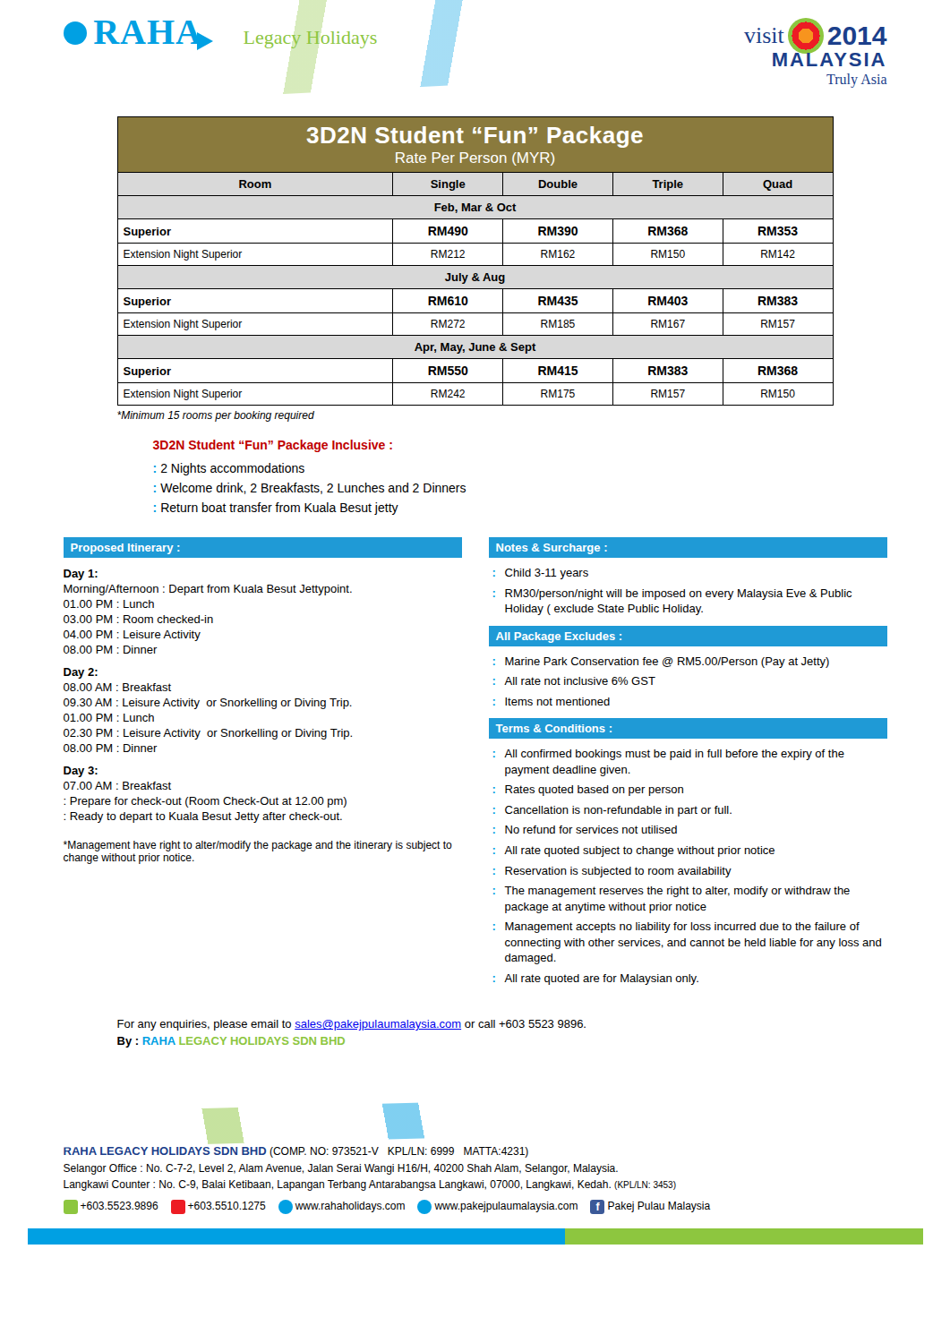RAHA Legacy Holidays
visit 2014 MALAYSIA Truly Asia
| 3D2N Student “Fun” Package Rate Per Person (MYR) |
| Room | Single | Double | Triple | Quad |
| Feb, Mar & Oct |
| Superior | RM490 | RM390 | RM368 | RM353 |
| Extension Night Superior | RM212 | RM162 | RM150 | RM142 |
| July & Aug |
| Superior | RM610 | RM435 | RM403 | RM383 |
| Extension Night Superior | RM272 | RM185 | RM167 | RM157 |
| Apr, May, June & Sept |
| Superior | RM550 | RM415 | RM383 | RM368 |
| Extension Night Superior | RM242 | RM175 | RM157 | RM150 |
*Minimum 15 rooms per booking required
3D2N Student “Fun” Package Inclusive :
: 2 Nights accommodations
: Welcome drink, 2 Breakfasts, 2 Lunches and 2 Dinners
: Return boat transfer from Kuala Besut jetty
Proposed Itinerary :
Day 1:
Morning/Afternoon : Depart from Kuala Besut Jettypoint.
01.00 PM : Lunch
03.00 PM : Room checked-in
04.00 PM : Leisure Activity
08.00 PM : Dinner
Day 2:
08.00 AM : Breakfast
09.30 AM : Leisure Activity or Snorkelling or Diving Trip.
01.00 PM : Lunch
02.30 PM : Leisure Activity or Snorkelling or Diving Trip.
08.00 PM : Dinner
Day 3:
07.00 AM : Breakfast
: Prepare for check-out (Room Check-Out at 12.00 pm)
: Ready to depart to Kuala Besut Jetty after check-out.
*Management have right to alter/modify the package and the itinerary is subject to change without prior notice.
Notes & Surcharge :
Child 3-11 years
RM30/person/night will be imposed on every Malaysia Eve & Public Holiday ( exclude State Public Holiday.
All Package Excludes :
Marine Park Conservation fee @ RM5.00/Person (Pay at Jetty)
All rate not inclusive 6% GST
Items not mentioned
Terms & Conditions :
All confirmed bookings must be paid in full before the expiry of the payment deadline given.
Rates quoted based on per person
Cancellation is non-refundable in part or full.
No refund for services not utilised
All rate quoted subject to change without prior notice
Reservation is subjected to room availability
The management reserves the right to alter, modify or withdraw the package at anytime without prior notice
Management accepts no liability for loss incurred due to the failure of connecting with other services, and cannot be held liable for any loss and damaged.
All rate quoted are for Malaysian only.
For any enquiries, please email to sales@pakejpulaumalaysia.com or call +603 5523 9896.
By : RAHA LEGACY HOLIDAYS SDN BHD
RAHA LEGACY HOLIDAYS SDN BHD (COMP. NO: 973521-V KPL/LN: 6999 MATTA:4231)
Selangor Office : No. C-7-2, Level 2, Alam Avenue, Jalan Serai Wangi H16/H, 40200 Shah Alam, Selangor, Malaysia.
Langkawi Counter : No. C-9, Balai Ketibaan, Lapangan Terbang Antarabangsa Langkawi, 07000, Langkawi, Kedah. (KPL/LN: 3453)
+603.5523.9896 +603.5510.1275 www.rahaholidays.com www.pakejpulaumalaysia.com f Pakej Pulau Malaysia